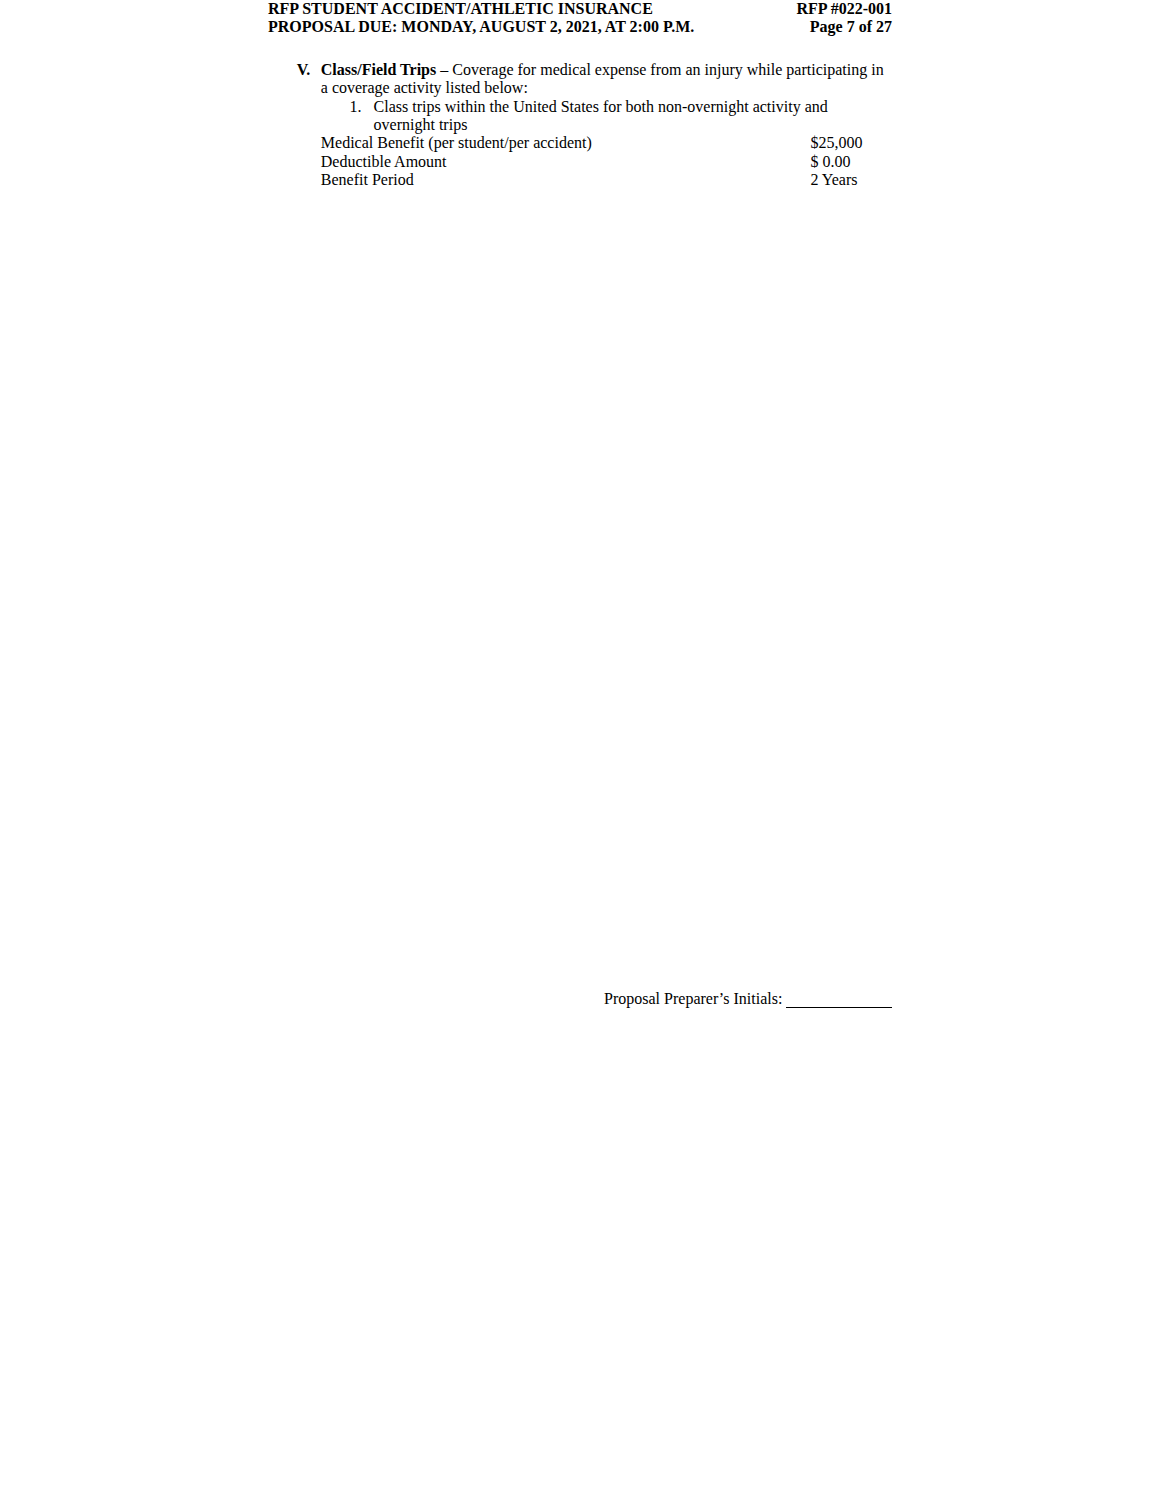RFP STUDENT ACCIDENT/ATHLETIC INSURANCE
RFP #022-001
PROPOSAL DUE: MONDAY, AUGUST 2, 2021, AT 2:00 P.M.
Page 7 of 27
V.
Class/Field Trips – Coverage for medical expense from an injury while participating in a coverage activity listed below:
1. Class trips within the United States for both non-overnight activity and overnight trips
| Medical Benefit (per student/per accident) | $25,000 |
| Deductible Amount | $ 0.00 |
| Benefit Period | 2 Years |
Proposal Preparer’s Initials: